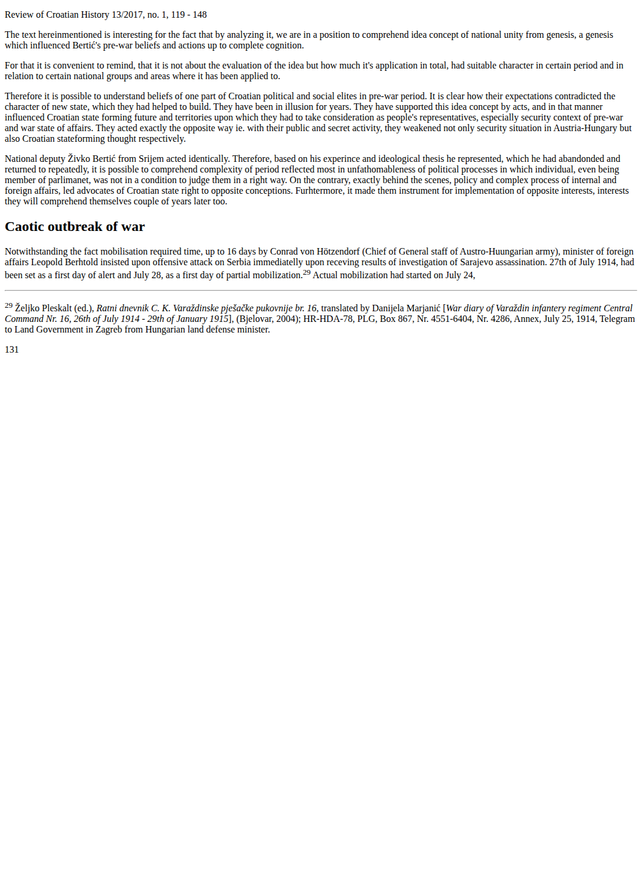Review of Croatian History 13/2017, no. 1, 119 - 148
The text hereinmentioned is interesting for the fact that by analyzing it, we are in a position to comprehend idea concept of national unity from genesis, a genesis which influenced Bertić's pre-war beliefs and actions up to complete cognition.
For that it is convenient to remind, that it is not about the evaluation of the idea but how much it's application in total, had suitable character in certain period and in relation to certain national groups and areas where it has been applied to.
Therefore it is possible to understand beliefs of one part of Croatian political and social elites in pre-war period. It is clear how their expectations contradicted the character of new state, which they had helped to build. They have been in illusion for years. They have supported this idea concept by acts, and in that manner influenced Croatian state forming future and territories upon which they had to take consideration as people's representatives, especially security context of pre-war and war state of affairs. They acted exactly the opposite way ie. with their public and secret activity, they weakened not only security situation in Austria-Hungary but also Croatian stateforming thought respectively.
National deputy Živko Bertić from Srijem acted identically. Therefore, based on his experince and ideological thesis he represented, which he had abandonded and returned to repeatedly, it is possible to comprehend complexity of period reflected most in unfathomableness of political processes in which individual, even being member of parlimanet, was not in a condition to judge them in a right way. On the contrary, exactly behind the scenes, policy and complex process of internal and foreign affairs, led advocates of Croatian state right to opposite conceptions. Furhtermore, it made them instrument for implementation of opposite interests, interests they will comprehend themselves couple of years later too.
Caotic outbreak of war
Notwithstanding the fact mobilisation required time, up to 16 days by Conrad von Hötzendorf (Chief of General staff of Austro-Huungarian army), minister of foreign affairs Leopold Berhtold insisted upon offensive attack on Serbia immediatelly upon receving results of investigation of Sarajevo assassination. 27th of July 1914, had been set as a first day of alert and July 28, as a first day of partial mobilization.29 Actual mobilization had started on July 24,
29 Željko Pleskalt (ed.), Ratni dnevnik C. K. Varaždinske pješačke pukovnije br. 16, translated by Danijela Marjanić [War diary of Varaždin infantery regiment Central Command Nr. 16, 26th of July 1914 - 29th of January 1915], (Bjelovar, 2004); HR-HDA-78, PLG, Box 867, Nr. 4551-6404, Nr. 4286, Annex, July 25, 1914, Telegram to Land Government in Zagreb from Hungarian land defense minister.
131